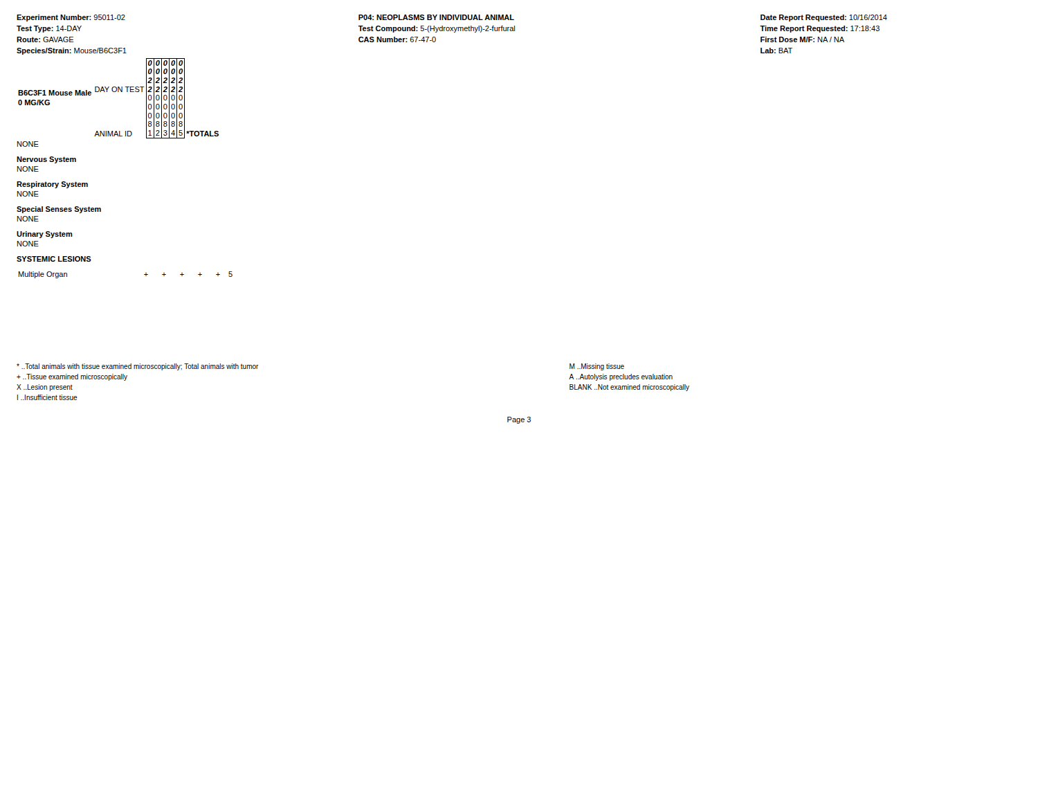| Experiment Number: 95011-02 Test Type: 14-DAY Route: GAVAGE Species/Strain: Mouse/B6C3F1 | P04: NEOPLASMS BY INDIVIDUAL ANIMAL Test Compound: 5-(Hydroxymethyl)-2-furfural CAS Number: 67-47-0 | Date Report Requested: 10/16/2014 Time Report Requested: 17:18:43 First Dose M/F: NA / NA Lab: BAT |
| B6C3F1 Mouse Male 0 MG/KG | DAY ON TEST | 0 0 2 2 | 0 0 2 2 | 0 0 2 2 | 0 0 2 2 | 0 0 2 2 | |
| ANIMAL ID | 0 0 0 8 1 | 0 0 0 8 2 | 0 0 0 8 3 | 0 0 0 8 4 | 0 0 0 8 5 | *TOTALS |
NONE
Nervous System
NONE
Respiratory System
NONE
Special Senses System
NONE
Urinary System
NONE
SYSTEMIC LESIONS
| Multiple Organ | + | + | + | + | + | 5 |
| * ..Total animals with tissue examined microscopically; Total animals with tumor + ..Tissue examined microscopically X ..Lesion present I ..Insufficient tissue | M ..Missing tissue A ..Autolysis precludes evaluation BLANK ..Not examined microscopically |
Page 3